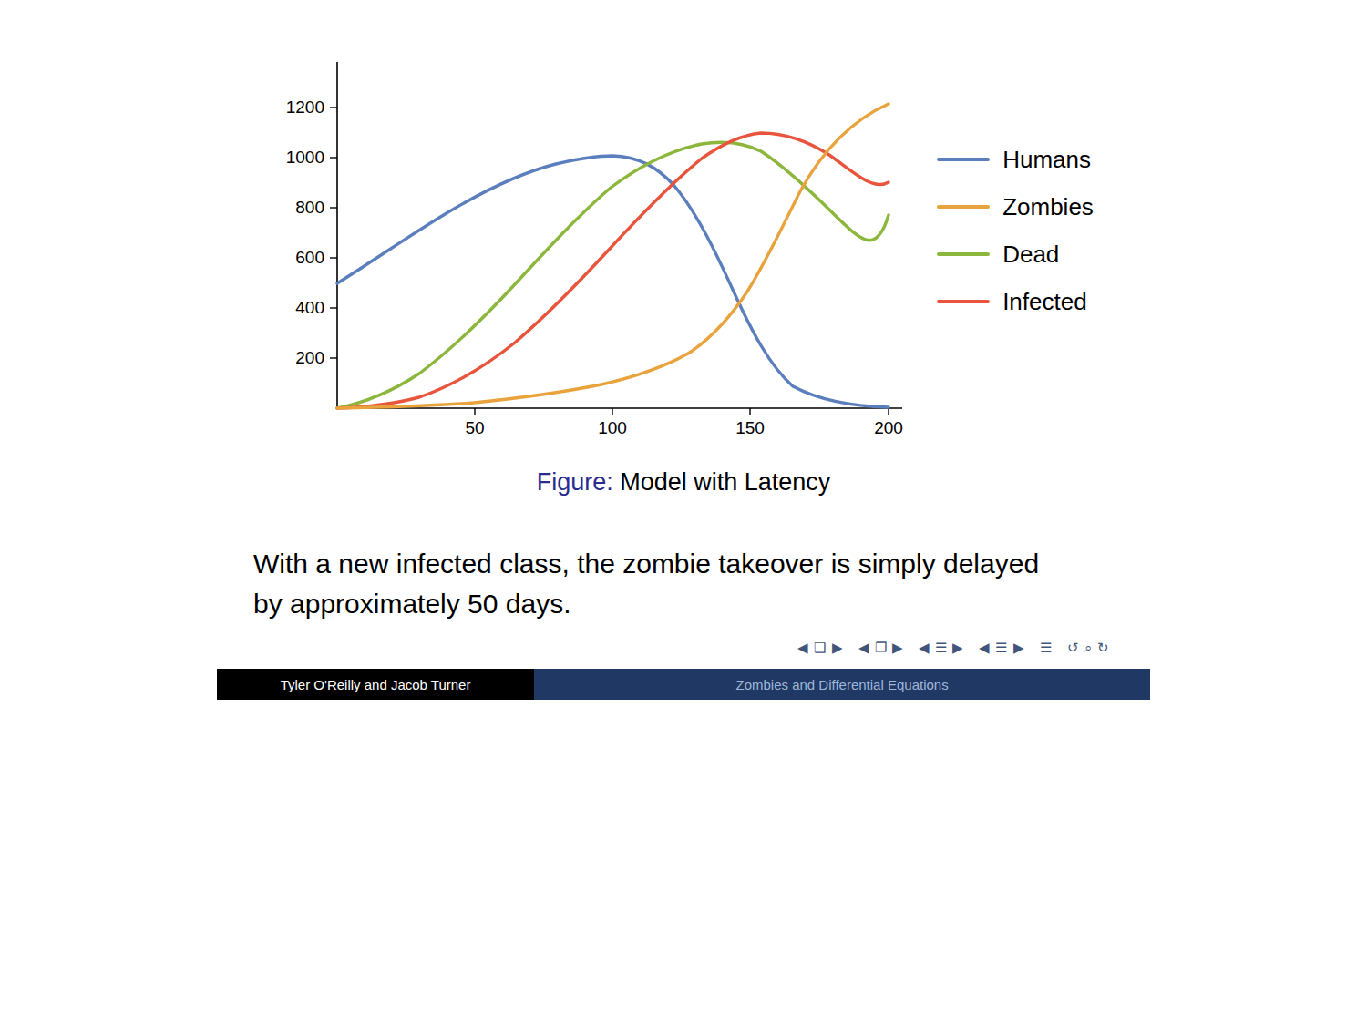200 400 600 800 1000 1200 50 100 150 200
Humans
Zombies
Dead
Infected
Figure: Model with Latency
With a new infected class, the zombie takeover is simply delayed by approximately 50 days.
◀ ❑ ▶ ◀ ❐ ▶ ◀ ☰ ▶ ◀ ☰ ▶ ☰ ↺ ⌕ ↻
Tyler O'Reilly and Jacob Turner
Zombies and Differential Equations